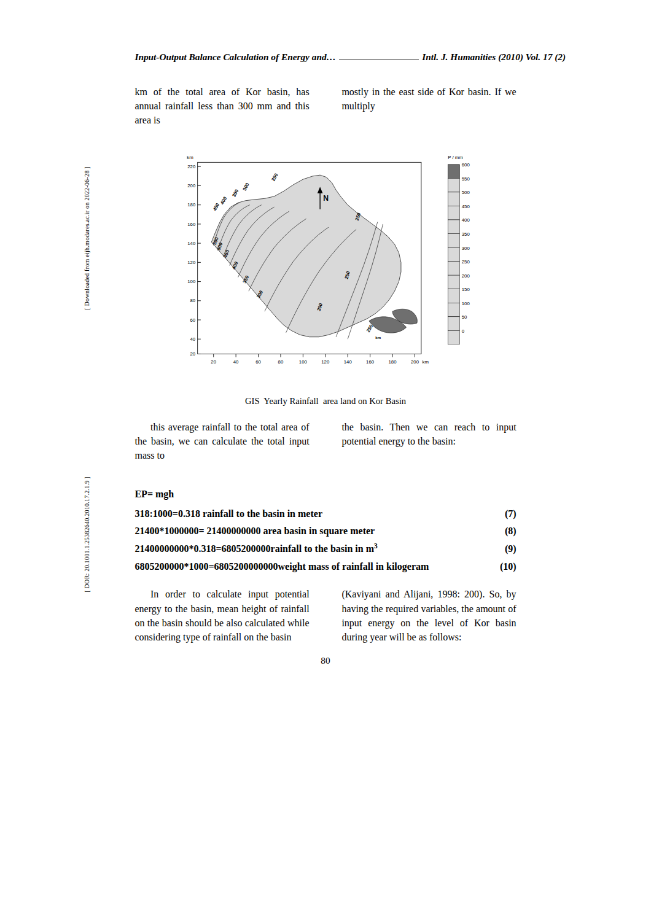[ Downloaded from eijh.modares.ac.ir on 2022-06-28 ]
[ DOR: 20.1001.1.25382640.2010.17.2.1.9 ]
Input-Output Balance Calculation of Energy and… Intl. J. Humanities (2010) Vol. 17 (2)
km of the total area of Kor basin, has annual rainfall less than 300 mm and this area is
mostly in the east side of Kor basin. If we multiply
km 220 200 180 160 140 120 100 80 60 40 20 20 40 60 80 100 120 140 160 180 200 km 550 500 450 400 350 300 450 400 350 300 250 300 250 250 250 km N P / mm 600 550 500 450 400 350 300 250 200 150 100 50 0
GIS Yearly Rainfall area land on Kor Basin
this average rainfall to the total area of the basin, we can calculate the total input mass to
the basin. Then we can reach to input potential energy to the basin:
EP= mgh
318:1000=0.318 rainfall to the basin in meter(7)
21400*1000000= 21400000000 area basin in square meter(8)
21400000000*0.318=6805200000rainfall to the basin in m3(9)
6805200000*1000=6805200000000weight mass of rainfall in kilogeram(10)
In order to calculate input potential energy to the basin, mean height of rainfall on the basin should be also calculated while considering type of rainfall on the basin
(Kaviyani and Alijani, 1998: 200). So, by having the required variables, the amount of input energy on the level of Kor basin during year will be as follows:
80